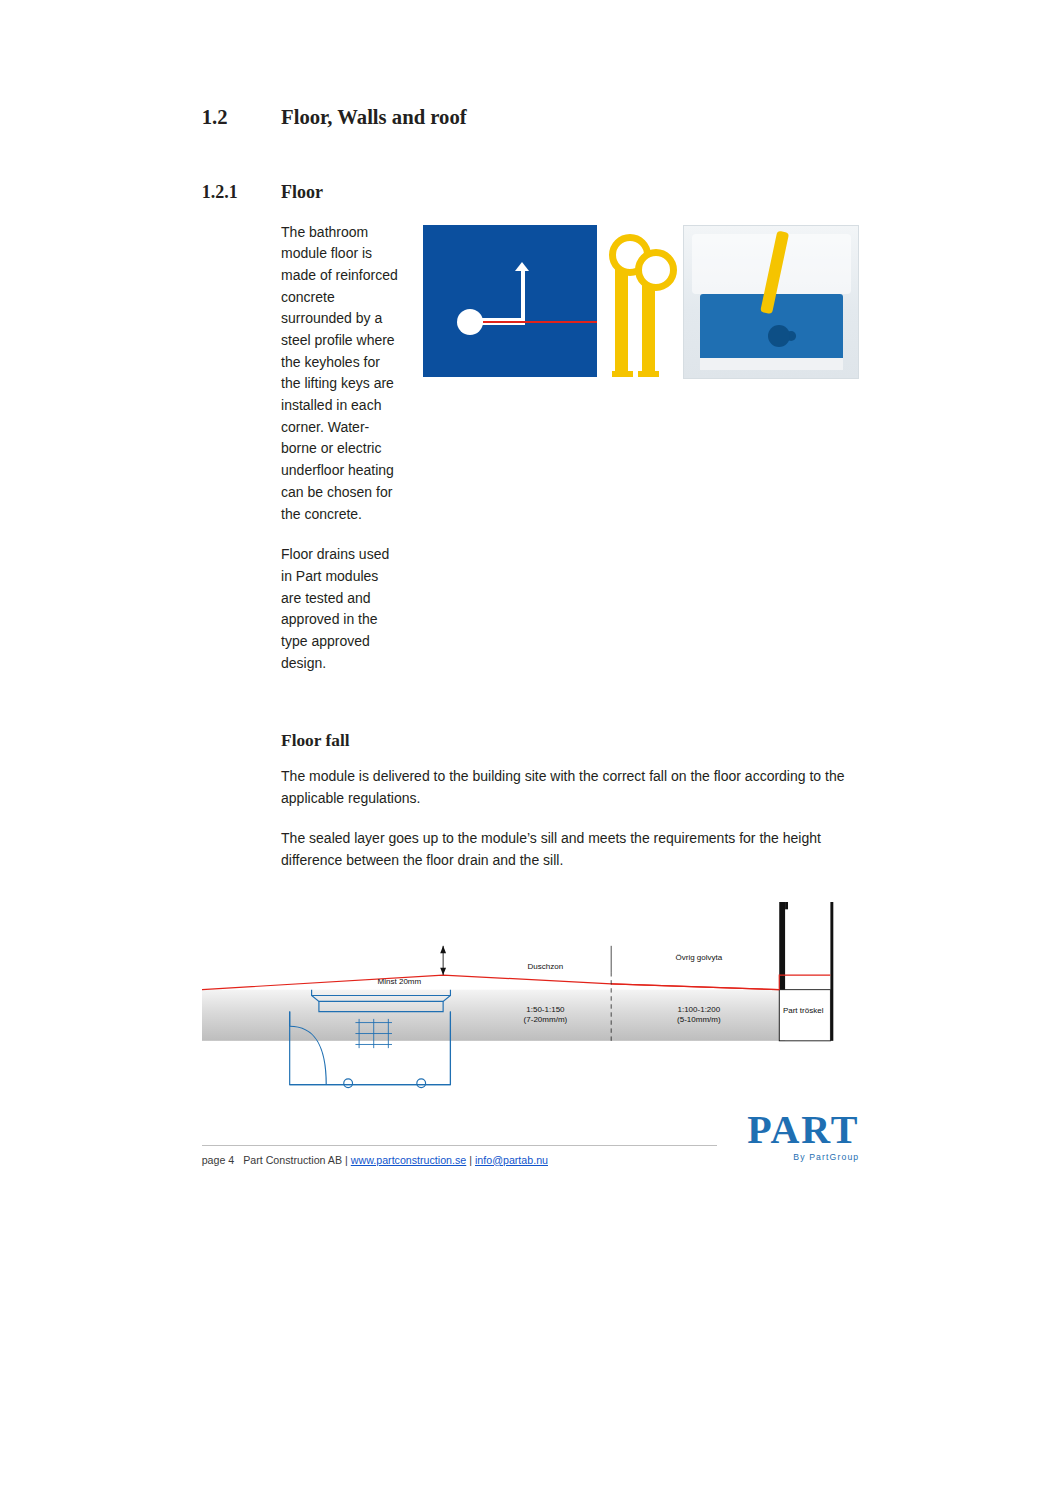1.2 Floor, Walls and roof
1.2.1 Floor
The bathroom module floor is made of reinforced concrete surrounded by a steel profile where the keyholes for the lifting keys are installed in each corner. Water-borne or electric underfloor heating can be chosen for the concrete.
Floor drains used in Part modules are tested and approved in the type approved design.
Floor fall
The module is delivered to the building site with the correct fall on the floor according to the applicable regulations.
The sealed layer goes up to the module’s sill and meets the requirements for the height difference between the floor drain and the sill.
Part tröskel Minst 20mm Duschzon Övrig golvyta 1:50-1:150 (7-20mm/m) 1:100-1:200 (5-10mm/m)
page 4 Part Construction AB | www.partconstruction.se | info@partab.nu
PART
By PartGroup